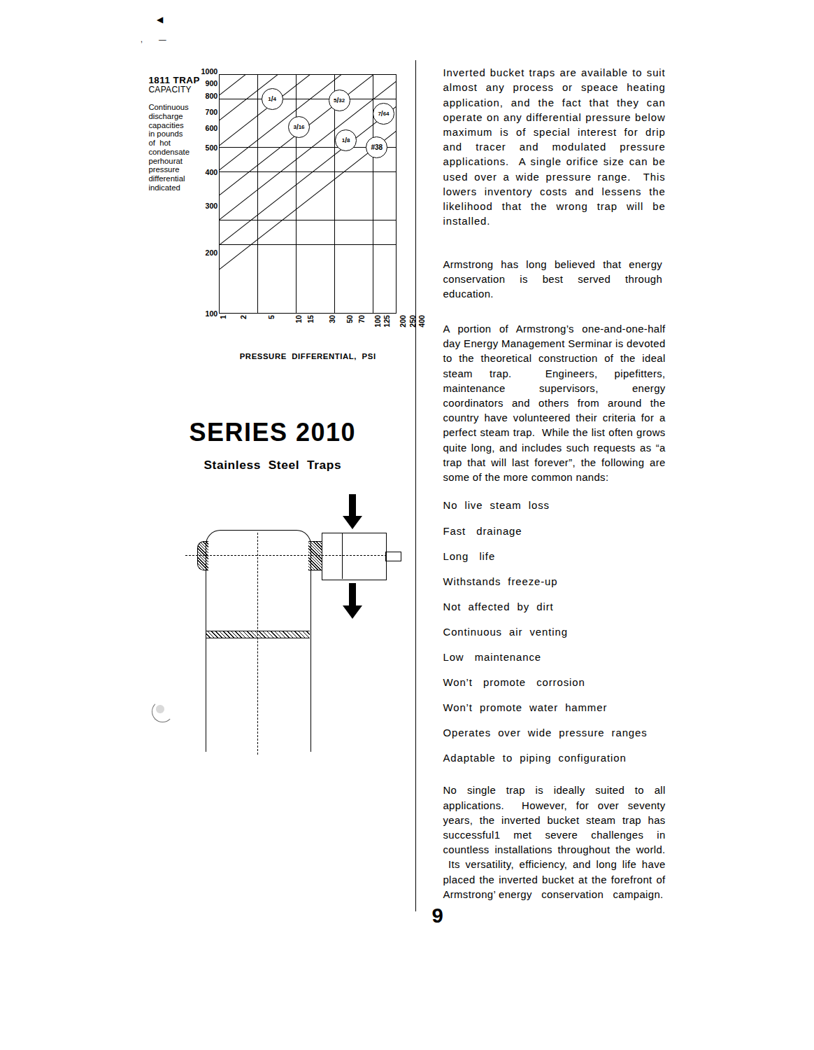◀
, —
1811 TRAP
CAPACITY
Continuous
discharge
capacities
in pounds
of hot
condensate
perhourat
pressure
differential
indicated
1000 900 800 700 600 500 400 300 200 100
1/4
5/32
7/64
3/16
1/8
#38
5/64
1 2 5 10 15 30 50 70 100 125 200 250 400
PRESSURE DIFFERENTIAL, PSI
SERIES 2010
Stainless Steel Traps
Inverted bucket traps are available to suit almost any process or speace heating application, and the fact that they can operate on any differential pressure below maximum is of special interest for drip and tracer and modulated pressure applications. A single orifice size can be used over a wide pressure range. This lowers inventory costs and lessens the likelihood that the wrong trap will be installed.
Armstrong has long believed that energy conservation is best served through education.
A portion of Armstrong’s one-and-one-half day Energy Management Serminar is devoted to the theoretical construction of the ideal steam trap. Engineers, pipefitters, maintenance supervisors, energy coordinators and others from around the country have volunteered their criteria for a perfect steam trap. While the list often grows quite long, and includes such requests as “a trap that will last forever”, the following are some of the more common nands:
No live steam loss
Fast drainage
Long life
Withstands freeze-up
Not affected by dirt
Continuous air venting
Low maintenance
Won’t promote corrosion
Won’t promote water hammer
Operates over wide pressure ranges
Adaptable to piping configuration
No single trap is ideally suited to all applications. However, for over seventy years, the inverted bucket steam trap has successful1 met severe challenges in countless installations throughout the world. Its versatility, efficiency, and long life have placed the inverted bucket at the forefront of Armstrong’ energy conservation campaign.
9